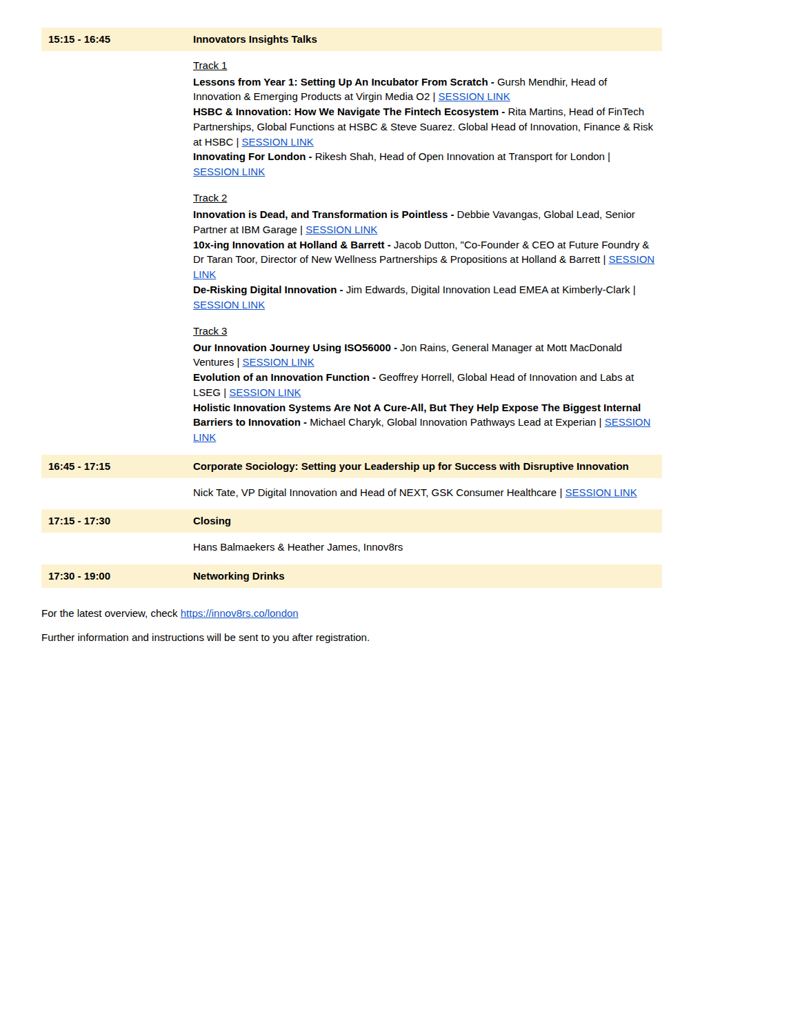| 15:15 - 16:45 | Innovators Insights Talks |
| | Track 1 Lessons from Year 1: Setting Up An Incubator From Scratch - Gursh Mendhir, Head of Innovation & Emerging Products at Virgin Media O2 / SESSION LINK HSBC & Innovation: How We Navigate The Fintech Ecosystem - Rita Martins, Head of FinTech Partnerships, Global Functions at HSBC & Steve Suarez. Global Head of Innovation, Finance & Risk at HSBC / SESSION LINK Innovating For London - Rikesh Shah, Head of Open Innovation at Transport for London / SESSION LINK Track 2 Innovation is Dead, and Transformation is Pointless - Debbie Vavangas, Global Lead, Senior Partner at IBM Garage / SESSION LINK 10x-ing Innovation at Holland & Barrett - Jacob Dutton, "Co-Founder & CEO at Future Foundry & Dr Taran Toor, Director of New Wellness Partnerships & Propositions at Holland & Barrett / SESSION LINK De-Risking Digital Innovation - Jim Edwards, Digital Innovation Lead EMEA at Kimberly-Clark / SESSION LINK Track 3 Our Innovation Journey Using ISO56000 - Jon Rains, General Manager at Mott MacDonald Ventures / SESSION LINK Evolution of an Innovation Function - Geoffrey Horrell, Global Head of Innovation and Labs at LSEG / SESSION LINK Holistic Innovation Systems Are Not A Cure-All, But They Help Expose The Biggest Internal Barriers to Innovation - Michael Charyk, Global Innovation Pathways Lead at Experian / SESSION LINK |
| 16:45 - 17:15 | Corporate Sociology: Setting your Leadership up for Success with Disruptive Innovation |
| | Nick Tate, VP Digital Innovation and Head of NEXT, GSK Consumer Healthcare / SESSION LINK |
| 17:15 - 17:30 | Closing |
| | Hans Balmaekers & Heather James, Innov8rs |
| 17:30 - 19:00 | Networking Drinks |
For the latest overview, check https://innov8rs.co/london
Further information and instructions will be sent to you after registration.